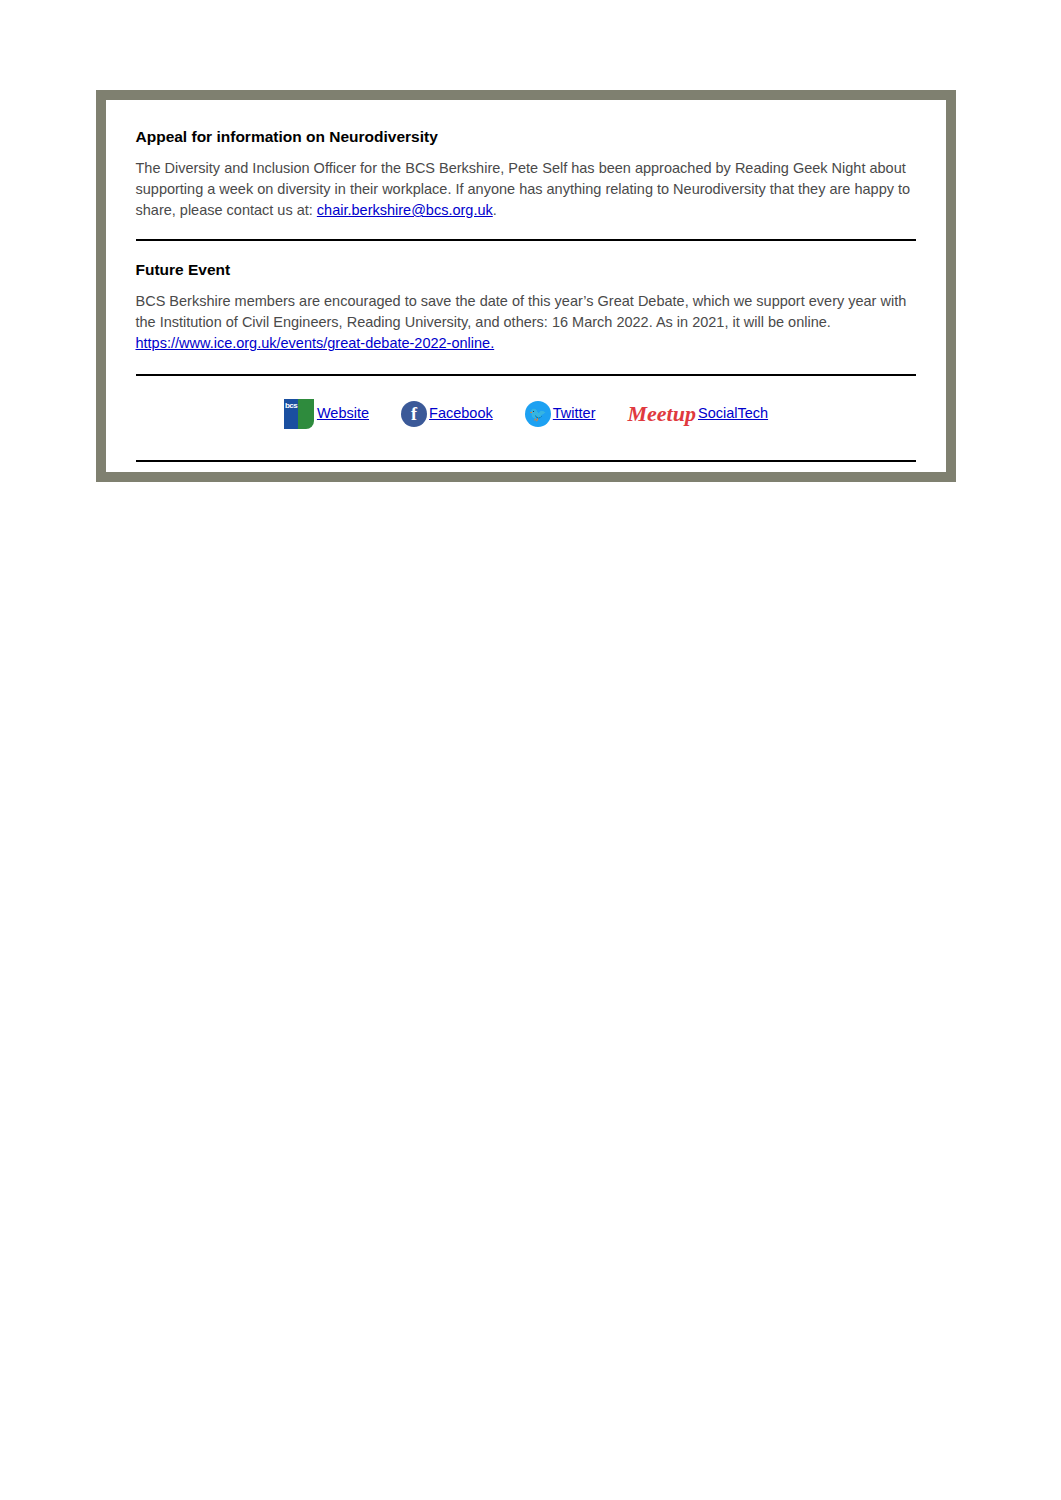Appeal for information on Neurodiversity
The Diversity and Inclusion Officer for the BCS Berkshire, Pete Self has been approached by Reading Geek Night about supporting a week on diversity in their workplace. If anyone has anything relating to Neurodiversity that they are happy to share, please contact us at: chair.berkshire@bcs.org.uk.
Future Event
BCS Berkshire members are encouraged to save the date of this year’s Great Debate, which we support every year with the Institution of Civil Engineers, Reading University, and others: 16 March 2022. As in 2021, it will be online. https://www.ice.org.uk/events/great-debate-2022-online.
bcs Website fFacebook 🐦Twitter Meetup SocialTech